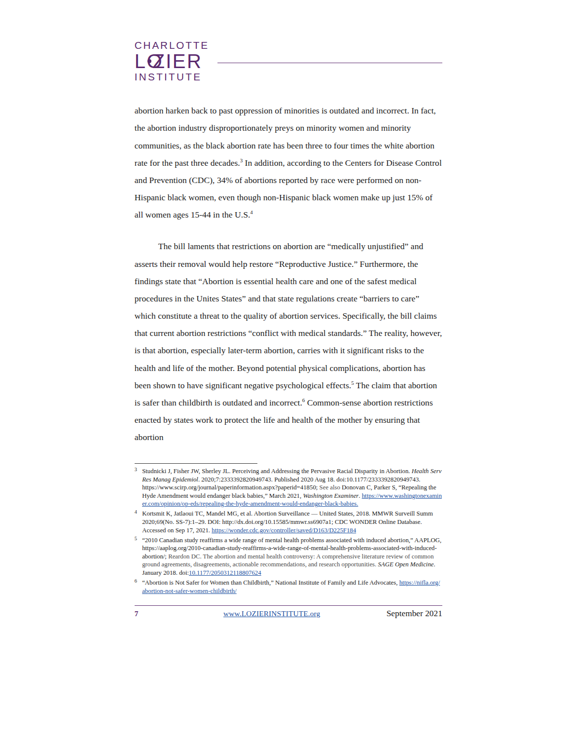CHARLOTTE LOZIER INSTITUTE
abortion harken back to past oppression of minorities is outdated and incorrect. In fact, the abortion industry disproportionately preys on minority women and minority communities, as the black abortion rate has been three to four times the white abortion rate for the past three decades.3 In addition, according to the Centers for Disease Control and Prevention (CDC), 34% of abortions reported by race were performed on non-Hispanic black women, even though non-Hispanic black women make up just 15% of all women ages 15-44 in the U.S.4
The bill laments that restrictions on abortion are “medically unjustified” and asserts their removal would help restore “Reproductive Justice.” Furthermore, the findings state that “Abortion is essential health care and one of the safest medical procedures in the Unites States” and that state regulations create “barriers to care” which constitute a threat to the quality of abortion services. Specifically, the bill claims that current abortion restrictions “conflict with medical standards.” The reality, however, is that abortion, especially later-term abortion, carries with it significant risks to the health and life of the mother. Beyond potential physical complications, abortion has been shown to have significant negative psychological effects.5 The claim that abortion is safer than childbirth is outdated and incorrect.6 Common-sense abortion restrictions enacted by states work to protect the life and health of the mother by ensuring that abortion
Studnicki J, Fisher JW, Sherley JL. Perceiving and Addressing the Pervasive Racial Disparity in Abortion. Health Serv Res Manag Epidemiol. 2020;7:2333392820949743. Published 2020 Aug 18. doi:10.1177/2333392820949743. https://www.scirp.org/journal/paperinformation.aspx?paperid=41850; See also Donovan C, Parker S, “Repealing the Hyde Amendment would endanger black babies,” March 2021, Washington Examiner. https://www.washingtonexaminer.com/opinion/op-eds/repealing-the-hyde-amendment-would-endanger-black-babies.
Kortsmit K, Jatlaoui TC, Mandel MG, et al. Abortion Surveillance — United States, 2018. MMWR Surveill Summ 2020;69(No. SS-7):1–29. DOI: http://dx.doi.org/10.15585/mmwr.ss6907a1; CDC WONDER Online Database. Accessed on Sep 17, 2021. https://wonder.cdc.gov/controller/saved/D163/D225F184
“2010 Canadian study reaffirms a wide range of mental health problems associated with induced abortion,” AAPLOG, https://aaplog.org/2010-canadian-study-reaffirms-a-wide-range-of-mental-health-problems-associated-with-induced-abortion/; Reardon DC. The abortion and mental health controversy: A comprehensive literature review of common ground agreements, disagreements, actionable recommendations, and research opportunities. SAGE Open Medicine. January 2018. doi:10.1177/2050312118807624
“Abortion is Not Safer for Women than Childbirth,” National Institute of Family and Life Advocates, https://nifla.org/abortion-not-safer-women-childbirth/
7
www.LOZIERINSTITUTE.org
September 2021